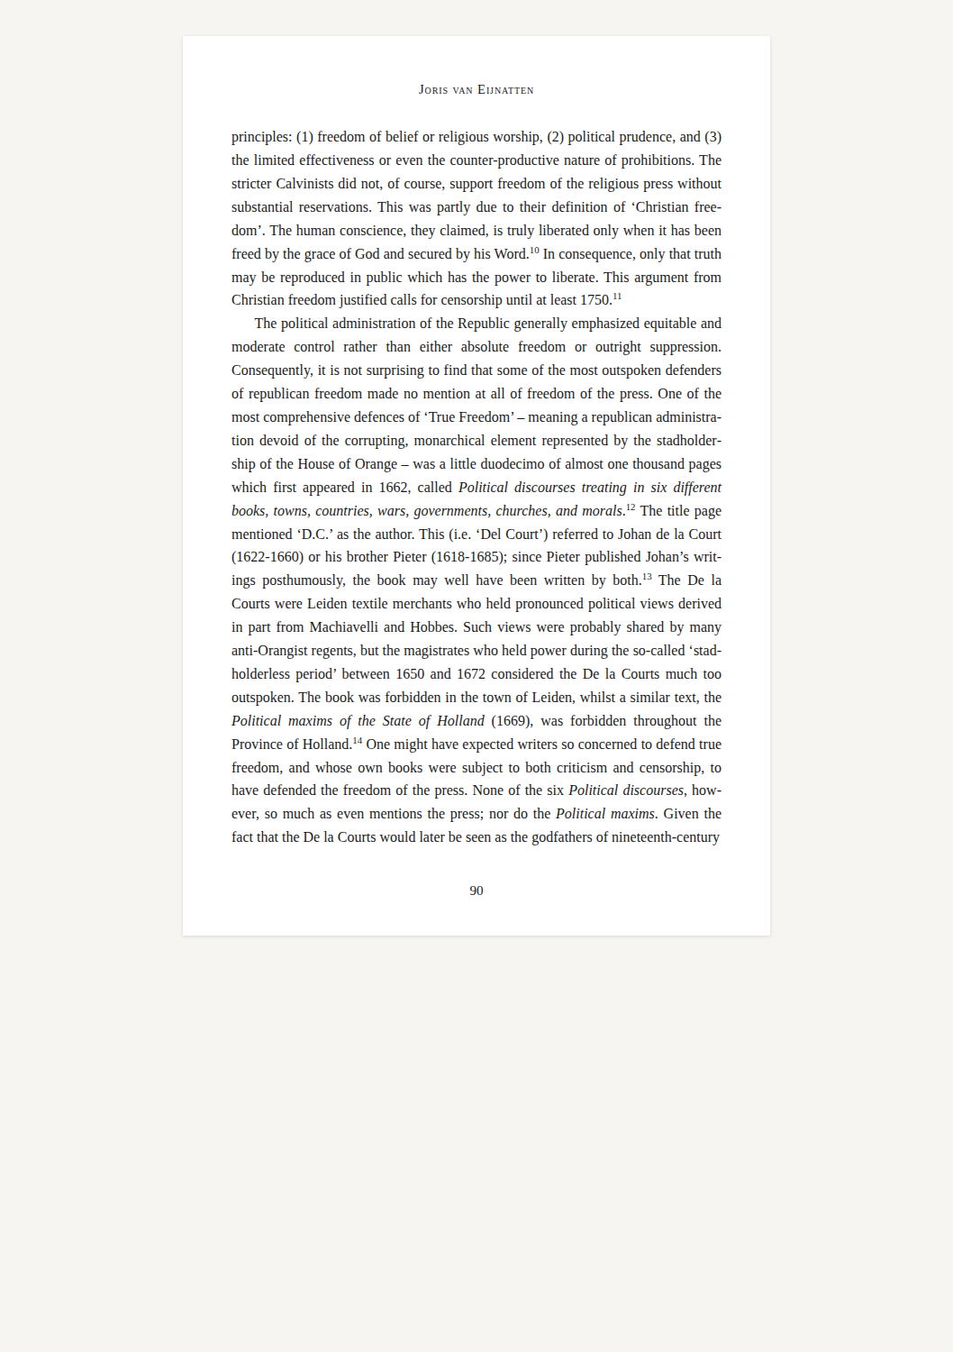Joris van Eijnatten
principles: (1) freedom of belief or religious worship, (2) political prudence, and (3) the limited effectiveness or even the counter-productive nature of prohibitions. The stricter Calvinists did not, of course, support freedom of the religious press without substantial reservations. This was partly due to their definition of ‘Christian freedom’. The human conscience, they claimed, is truly liberated only when it has been freed by the grace of God and secured by his Word.10 In consequence, only that truth may be reproduced in public which has the power to liberate. This argument from Christian freedom justified calls for censorship until at least 1750.11
The political administration of the Republic generally emphasized equitable and moderate control rather than either absolute freedom or outright suppression. Consequently, it is not surprising to find that some of the most outspoken defenders of republican freedom made no mention at all of freedom of the press. One of the most comprehensive defences of ‘True Freedom’ – meaning a republican administration devoid of the corrupting, monarchical element represented by the stadholdership of the House of Orange – was a little duodecimo of almost one thousand pages which first appeared in 1662, called Political discourses treating in six different books, towns, countries, wars, governments, churches, and morals.12 The title page mentioned ‘D.C.’ as the author. This (i.e. ‘Del Court’) referred to Johan de la Court (1622-1660) or his brother Pieter (1618-1685); since Pieter published Johan’s writings posthumously, the book may well have been written by both.13 The De la Courts were Leiden textile merchants who held pronounced political views derived in part from Machiavelli and Hobbes. Such views were probably shared by many anti-Orangist regents, but the magistrates who held power during the so-called ‘stadholderless period’ between 1650 and 1672 considered the De la Courts much too outspoken. The book was forbidden in the town of Leiden, whilst a similar text, the Political maxims of the State of Holland (1669), was forbidden throughout the Province of Holland.14 One might have expected writers so concerned to defend true freedom, and whose own books were subject to both criticism and censorship, to have defended the freedom of the press. None of the six Political discourses, however, so much as even mentions the press; nor do the Political maxims. Given the fact that the De la Courts would later be seen as the godfathers of nineteenth-century
90